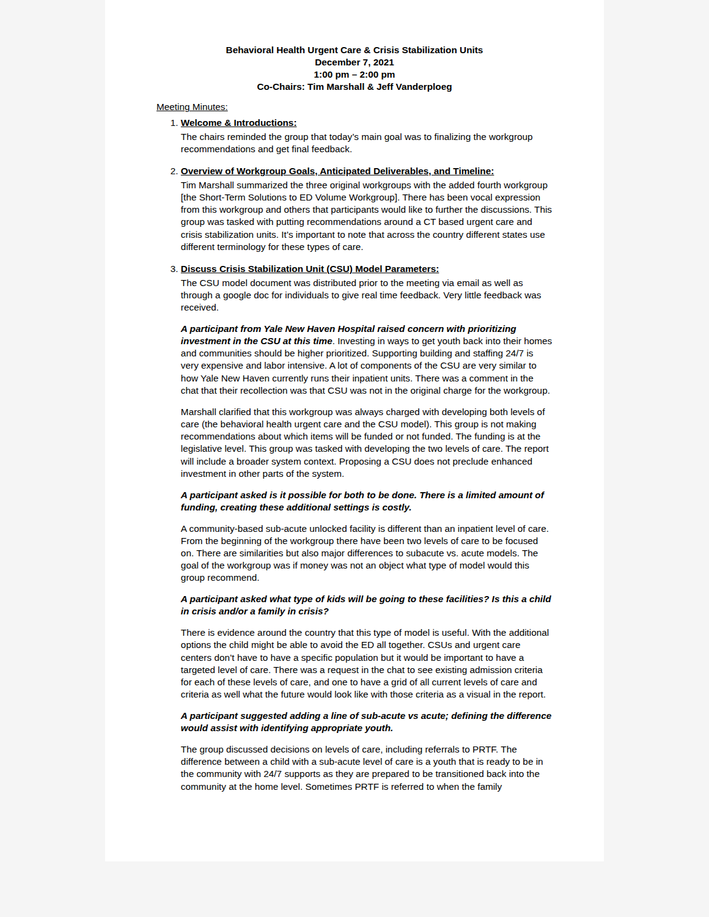Behavioral Health Urgent Care & Crisis Stabilization Units
December 7, 2021
1:00 pm – 2:00 pm
Co-Chairs: Tim Marshall & Jeff Vanderploeg
Meeting Minutes:
Welcome & Introductions:
The chairs reminded the group that today’s main goal was to finalizing the workgroup recommendations and get final feedback.
Overview of Workgroup Goals, Anticipated Deliverables, and Timeline:
Tim Marshall summarized the three original workgroups with the added fourth workgroup [the Short-Term Solutions to ED Volume Workgroup]. There has been vocal expression from this workgroup and others that participants would like to further the discussions. This group was tasked with putting recommendations around a CT based urgent care and crisis stabilization units. It’s important to note that across the country different states use different terminology for these types of care.
Discuss Crisis Stabilization Unit (CSU) Model Parameters:
The CSU model document was distributed prior to the meeting via email as well as through a google doc for individuals to give real time feedback. Very little feedback was received.
A participant from Yale New Haven Hospital raised concern with prioritizing investment in the CSU at this time. Investing in ways to get youth back into their homes and communities should be higher prioritized. Supporting building and staffing 24/7 is very expensive and labor intensive. A lot of components of the CSU are very similar to how Yale New Haven currently runs their inpatient units. There was a comment in the chat that their recollection was that CSU was not in the original charge for the workgroup.
Marshall clarified that this workgroup was always charged with developing both levels of care (the behavioral health urgent care and the CSU model). This group is not making recommendations about which items will be funded or not funded. The funding is at the legislative level. This group was tasked with developing the two levels of care. The report will include a broader system context. Proposing a CSU does not preclude enhanced investment in other parts of the system.
A participant asked is it possible for both to be done. There is a limited amount of funding, creating these additional settings is costly.
A community-based sub-acute unlocked facility is different than an inpatient level of care. From the beginning of the workgroup there have been two levels of care to be focused on. There are similarities but also major differences to subacute vs. acute models. The goal of the workgroup was if money was not an object what type of model would this group recommend.
A participant asked what type of kids will be going to these facilities? Is this a child in crisis and/or a family in crisis?
There is evidence around the country that this type of model is useful. With the additional options the child might be able to avoid the ED all together. CSUs and urgent care centers don’t have to have a specific population but it would be important to have a targeted level of care. There was a request in the chat to see existing admission criteria for each of these levels of care, and one to have a grid of all current levels of care and criteria as well what the future would look like with those criteria as a visual in the report.
A participant suggested adding a line of sub-acute vs acute; defining the difference would assist with identifying appropriate youth.
The group discussed decisions on levels of care, including referrals to PRTF. The difference between a child with a sub-acute level of care is a youth that is ready to be in the community with 24/7 supports as they are prepared to be transitioned back into the community at the home level. Sometimes PRTF is referred to when the family